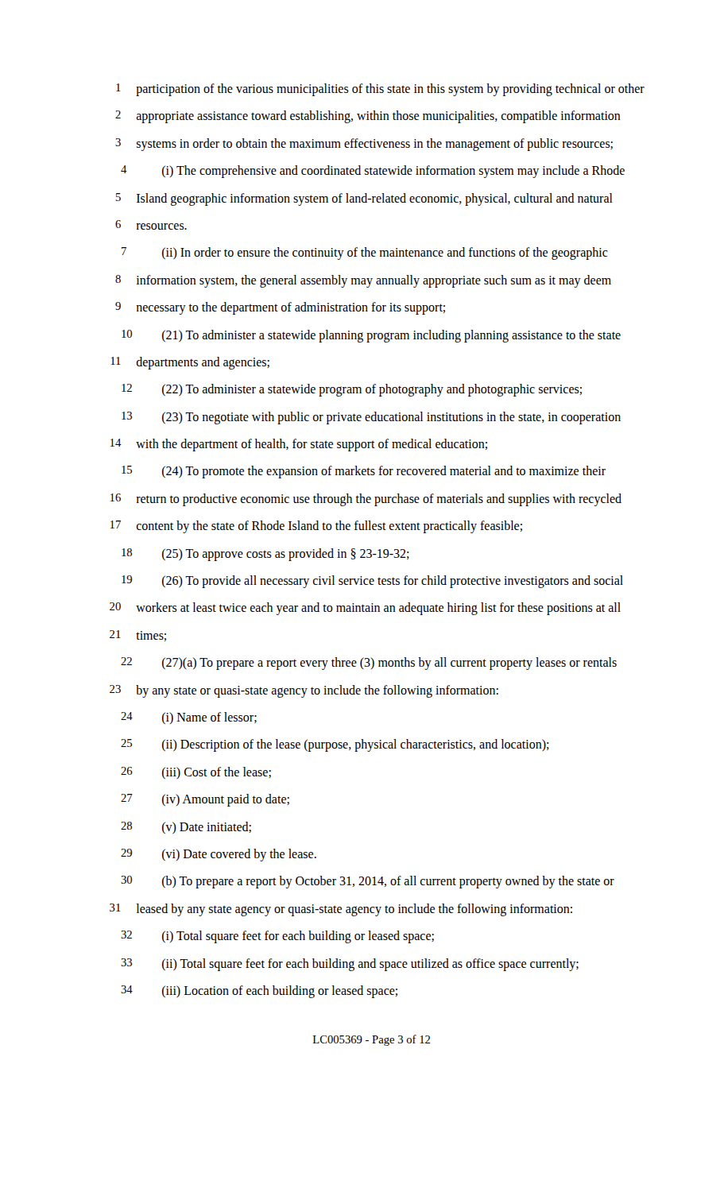participation of the various municipalities of this state in this system by providing technical or other
appropriate assistance toward establishing, within those municipalities, compatible information
systems in order to obtain the maximum effectiveness in the management of public resources;
(i) The comprehensive and coordinated statewide information system may include a Rhode
Island geographic information system of land-related economic, physical, cultural and natural
resources.
(ii) In order to ensure the continuity of the maintenance and functions of the geographic
information system, the general assembly may annually appropriate such sum as it may deem
necessary to the department of administration for its support;
(21) To administer a statewide planning program including planning assistance to the state
departments and agencies;
(22) To administer a statewide program of photography and photographic services;
(23) To negotiate with public or private educational institutions in the state, in cooperation
with the department of health, for state support of medical education;
(24) To promote the expansion of markets for recovered material and to maximize their
return to productive economic use through the purchase of materials and supplies with recycled
content by the state of Rhode Island to the fullest extent practically feasible;
(25) To approve costs as provided in § 23-19-32;
(26) To provide all necessary civil service tests for child protective investigators and social
workers at least twice each year and to maintain an adequate hiring list for these positions at all
times;
(27)(a) To prepare a report every three (3) months by all current property leases or rentals
by any state or quasi-state agency to include the following information:
(i) Name of lessor;
(ii) Description of the lease (purpose, physical characteristics, and location);
(iii) Cost of the lease;
(iv) Amount paid to date;
(v) Date initiated;
(vi) Date covered by the lease.
(b) To prepare a report by October 31, 2014, of all current property owned by the state or
leased by any state agency or quasi-state agency to include the following information:
(i) Total square feet for each building or leased space;
(ii) Total square feet for each building and space utilized as office space currently;
(iii) Location of each building or leased space;
LC005369 - Page 3 of 12